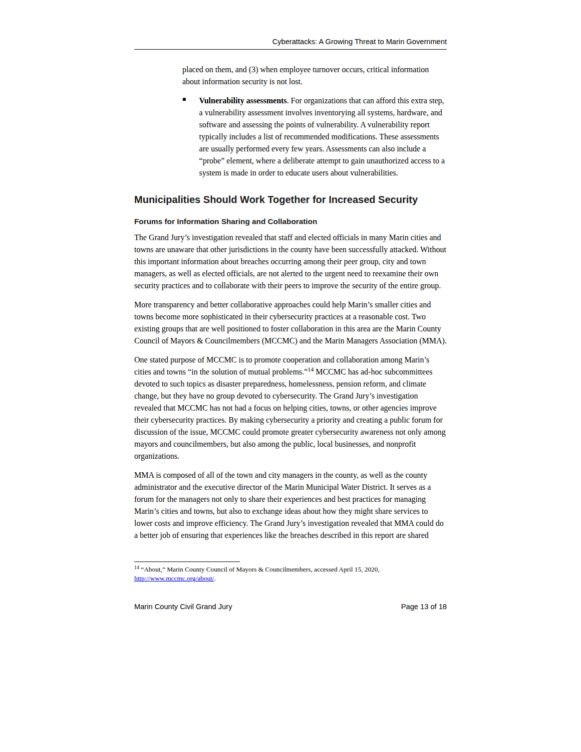Cyberattacks: A Growing Threat to Marin Government
placed on them, and (3) when employee turnover occurs, critical information about information security is not lost.
■
Vulnerability assessments. For organizations that can afford this extra step, a vulnerability assessment involves inventorying all systems, hardware, and software and assessing the points of vulnerability. A vulnerability report typically includes a list of recommended modifications. These assessments are usually performed every few years. Assessments can also include a “probe” element, where a deliberate attempt to gain unauthorized access to a system is made in order to educate users about vulnerabilities.
Municipalities Should Work Together for Increased Security
Forums for Information Sharing and Collaboration
The Grand Jury’s investigation revealed that staff and elected officials in many Marin cities and towns are unaware that other jurisdictions in the county have been successfully attacked. Without this important information about breaches occurring among their peer group, city and town managers, as well as elected officials, are not alerted to the urgent need to reexamine their own security practices and to collaborate with their peers to improve the security of the entire group.
More transparency and better collaborative approaches could help Marin’s smaller cities and towns become more sophisticated in their cybersecurity practices at a reasonable cost. Two existing groups that are well positioned to foster collaboration in this area are the Marin County Council of Mayors & Councilmembers (MCCMC) and the Marin Managers Association (MMA).
One stated purpose of MCCMC is to promote cooperation and collaboration among Marin’s cities and towns “in the solution of mutual problems.”14 MCCMC has ad-hoc subcommittees devoted to such topics as disaster preparedness, homelessness, pension reform, and climate change, but they have no group devoted to cybersecurity. The Grand Jury’s investigation revealed that MCCMC has not had a focus on helping cities, towns, or other agencies improve their cybersecurity practices. By making cybersecurity a priority and creating a public forum for discussion of the issue, MCCMC could promote greater cybersecurity awareness not only among mayors and councilmembers, but also among the public, local businesses, and nonprofit organizations.
MMA is composed of all of the town and city managers in the county, as well as the county administrator and the executive director of the Marin Municipal Water District. It serves as a forum for the managers not only to share their experiences and best practices for managing Marin’s cities and towns, but also to exchange ideas about how they might share services to lower costs and improve efficiency. The Grand Jury’s investigation revealed that MMA could do a better job of ensuring that experiences like the breaches described in this report are shared
14 “About,” Marin County Council of Mayors & Councilmembers, accessed April 15, 2020,
http://www.mccmc.org/about/.
Marin County Civil Grand Jury
Page 13 of 18